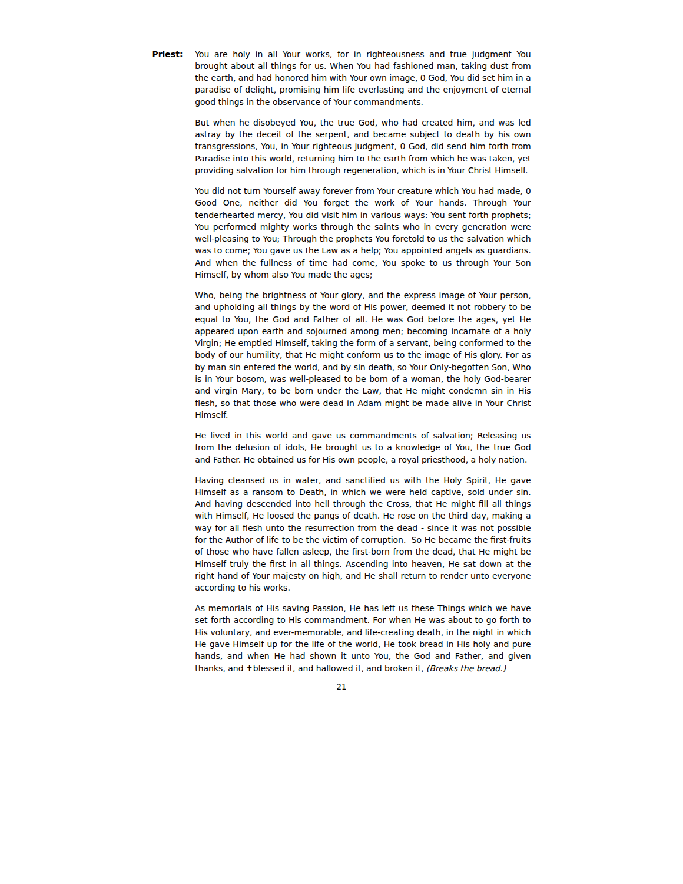Priest:
You are holy in all Your works, for in righteousness and true judgment You brought about all things for us. When You had fashioned man, taking dust from the earth, and had honored him with Your own image, 0 God, You did set him in a paradise of delight, promising him life everlasting and the enjoyment of eternal good things in the observance of Your commandments.
But when he disobeyed You, the true God, who had created him, and was led astray by the deceit of the serpent, and became subject to death by his own transgressions, You, in Your righteous judgment, 0 God, did send him forth from Paradise into this world, returning him to the earth from which he was taken, yet providing salvation for him through regeneration, which is in Your Christ Himself.
You did not turn Yourself away forever from Your creature which You had made, 0 Good One, neither did You forget the work of Your hands. Through Your tenderhearted mercy, You did visit him in various ways: You sent forth prophets; You performed mighty works through the saints who in every generation were well-pleasing to You; Through the prophets You foretold to us the salvation which was to come; You gave us the Law as a help; You appointed angels as guardians. And when the fullness of time had come, You spoke to us through Your Son Himself, by whom also You made the ages;
Who, being the brightness of Your glory, and the express image of Your person, and upholding all things by the word of His power, deemed it not robbery to be equal to You, the God and Father of all. He was God before the ages, yet He appeared upon earth and sojourned among men; becoming incarnate of a holy Virgin; He emptied Himself, taking the form of a servant, being conformed to the body of our humility, that He might conform us to the image of His glory. For as by man sin entered the world, and by sin death, so Your Only-begotten Son, Who is in Your bosom, was well-pleased to be born of a woman, the holy God-bearer and virgin Mary, to be born under the Law, that He might condemn sin in His flesh, so that those who were dead in Adam might be made alive in Your Christ Himself.
He lived in this world and gave us commandments of salvation; Releasing us from the delusion of idols, He brought us to a knowledge of You, the true God and Father. He obtained us for His own people, a royal priesthood, a holy nation.
Having cleansed us in water, and sanctified us with the Holy Spirit, He gave Himself as a ransom to Death, in which we were held captive, sold under sin. And having descended into hell through the Cross, that He might fill all things with Himself, He loosed the pangs of death. He rose on the third day, making a way for all flesh unto the resurrection from the dead - since it was not possible for the Author of life to be the victim of corruption. So He became the first-fruits of those who have fallen asleep, the first-born from the dead, that He might be Himself truly the first in all things. Ascending into heaven, He sat down at the right hand of Your majesty on high, and He shall return to render unto everyone according to his works.
As memorials of His saving Passion, He has left us these Things which we have set forth according to His commandment. For when He was about to go forth to His voluntary, and ever-memorable, and life-creating death, in the night in which He gave Himself up for the life of the world, He took bread in His holy and pure hands, and when He had shown it unto You, the God and Father, and given thanks, and ✝blessed it, and hallowed it, and broken it, (Breaks the bread.)
21